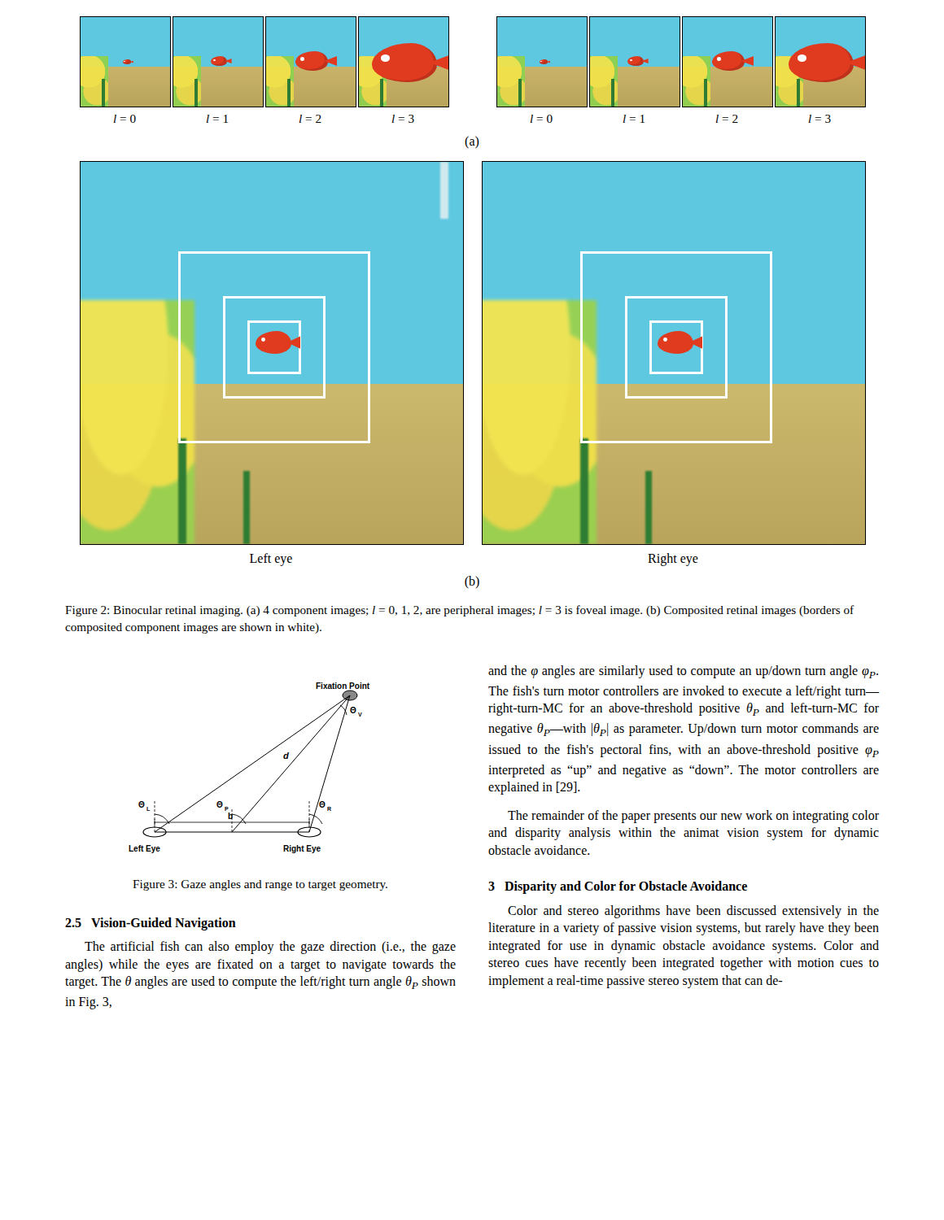l = 0
l = 1
l = 2
l = 3
l = 0
l = 1
l = 2
l = 3
(a)
Left eye
Right eye
(b)
Figure 2: Binocular retinal imaging. (a) 4 component images; l = 0, 1, 2, are peripheral images; l = 3 is foveal image. (b) Composited retinal images (borders of composited component images are shown in white).
Fixation Point Left Eye Right Eye b Θ L Θ P Θ R Θ V d
Figure 3: Gaze angles and range to target geometry.
2.5 Vision-Guided Navigation
The artificial fish can also employ the gaze direction (i.e., the gaze angles) while the eyes are fixated on a target to navigate towards the target. The θ angles are used to compute the left/right turn angle θP shown in Fig. 3,
and the φ angles are similarly used to compute an up/down turn angle φP. The fish's turn motor controllers are invoked to execute a left/right turn—right-turn-MC for an above-threshold positive θP and left-turn-MC for negative θP—with |θP| as parameter. Up/down turn motor commands are issued to the fish's pectoral fins, with an above-threshold positive φP interpreted as “up” and negative as “down”. The motor controllers are explained in [29].
The remainder of the paper presents our new work on integrating color and disparity analysis within the animat vision system for dynamic obstacle avoidance.
3 Disparity and Color for Obstacle Avoidance
Color and stereo algorithms have been discussed extensively in the literature in a variety of passive vision systems, but rarely have they been integrated for use in dynamic obstacle avoidance systems. Color and stereo cues have recently been integrated together with motion cues to implement a real-time passive stereo system that can de-